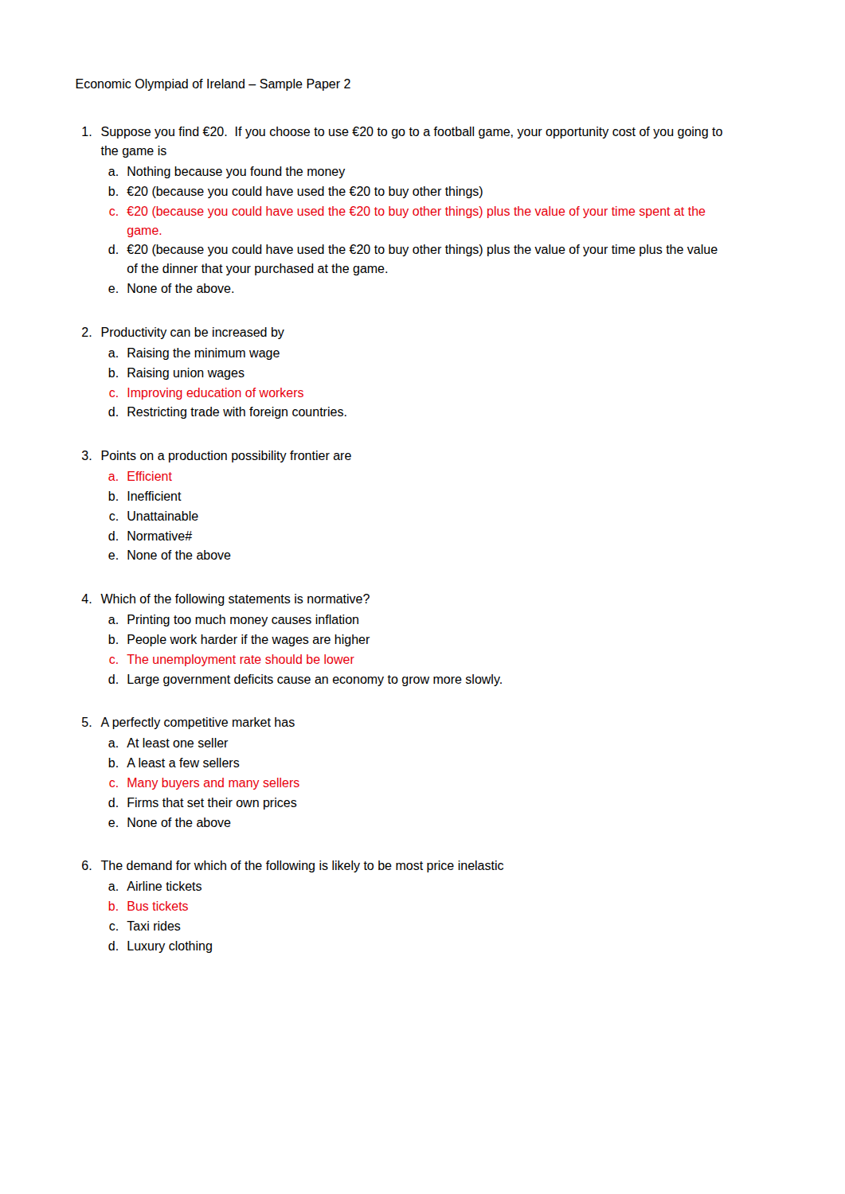Economic Olympiad of Ireland – Sample Paper 2
Suppose you find €20. If you choose to use €20 to go to a football game, your opportunity cost of you going to the game is
Nothing because you found the money
€20 (because you could have used the €20 to buy other things)
€20 (because you could have used the €20 to buy other things) plus the value of your time spent at the game.
€20 (because you could have used the €20 to buy other things) plus the value of your time plus the value of the dinner that your purchased at the game.
None of the above.
Productivity can be increased by
Raising the minimum wage
Raising union wages
Improving education of workers
Restricting trade with foreign countries.
Points on a production possibility frontier are
Efficient
Inefficient
Unattainable
Normative#
None of the above
Which of the following statements is normative?
Printing too much money causes inflation
People work harder if the wages are higher
The unemployment rate should be lower
Large government deficits cause an economy to grow more slowly.
A perfectly competitive market has
At least one seller
A least a few sellers
Many buyers and many sellers
Firms that set their own prices
None of the above
The demand for which of the following is likely to be most price inelastic
Airline tickets
Bus tickets
Taxi rides
Luxury clothing